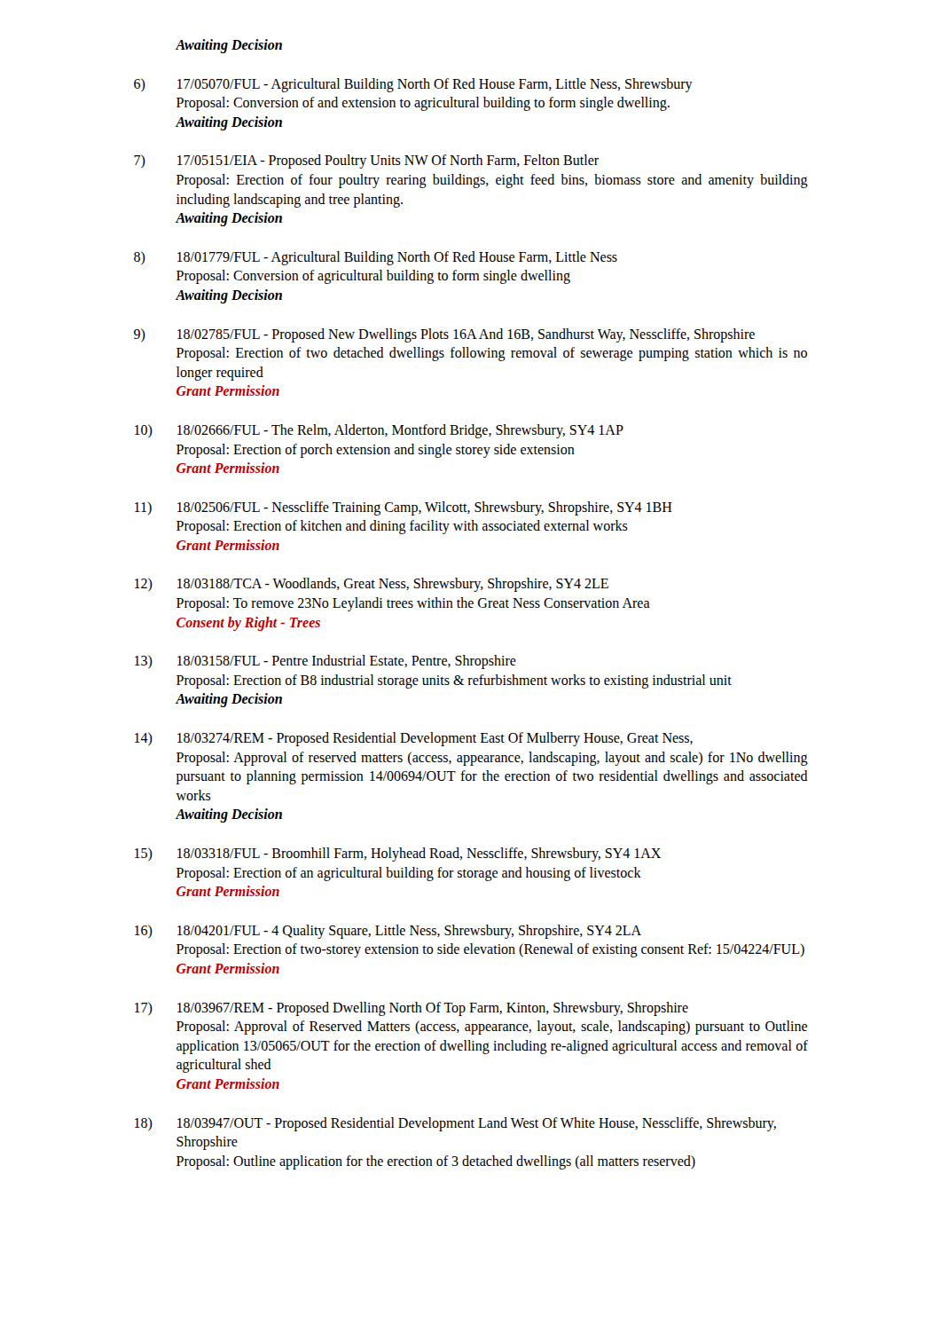Awaiting Decision
6)
17/05070/FUL - Agricultural Building North Of Red House Farm, Little Ness, Shrewsbury
Proposal: Conversion of and extension to agricultural building to form single dwelling.
Awaiting Decision
7)
17/05151/EIA - Proposed Poultry Units NW Of North Farm, Felton Butler
Proposal: Erection of four poultry rearing buildings, eight feed bins, biomass store and amenity building including landscaping and tree planting.
Awaiting Decision
8)
18/01779/FUL - Agricultural Building North Of Red House Farm, Little Ness
Proposal: Conversion of agricultural building to form single dwelling
Awaiting Decision
9)
18/02785/FUL - Proposed New Dwellings Plots 16A And 16B, Sandhurst Way, Nesscliffe, Shropshire
Proposal: Erection of two detached dwellings following removal of sewerage pumping station which is no longer required
Grant Permission
10)
18/02666/FUL - The Relm, Alderton, Montford Bridge, Shrewsbury, SY4 1AP
Proposal: Erection of porch extension and single storey side extension
Grant Permission
11)
18/02506/FUL - Nesscliffe Training Camp, Wilcott, Shrewsbury, Shropshire, SY4 1BH
Proposal: Erection of kitchen and dining facility with associated external works
Grant Permission
12)
18/03188/TCA - Woodlands, Great Ness, Shrewsbury, Shropshire, SY4 2LE
Proposal: To remove 23No Leylandi trees within the Great Ness Conservation Area
Consent by Right - Trees
13)
18/03158/FUL - Pentre Industrial Estate, Pentre, Shropshire
Proposal: Erection of B8 industrial storage units & refurbishment works to existing industrial unit
Awaiting Decision
14)
18/03274/REM - Proposed Residential Development East Of Mulberry House, Great Ness,
Proposal: Approval of reserved matters (access, appearance, landscaping, layout and scale) for 1No dwelling pursuant to planning permission 14/00694/OUT for the erection of two residential dwellings and associated works
Awaiting Decision
15)
18/03318/FUL - Broomhill Farm, Holyhead Road, Nesscliffe, Shrewsbury, SY4 1AX
Proposal: Erection of an agricultural building for storage and housing of livestock
Grant Permission
16)
18/04201/FUL - 4 Quality Square, Little Ness, Shrewsbury, Shropshire, SY4 2LA
Proposal: Erection of two-storey extension to side elevation (Renewal of existing consent Ref: 15/04224/FUL)
Grant Permission
17)
18/03967/REM - Proposed Dwelling North Of Top Farm, Kinton, Shrewsbury, Shropshire
Proposal: Approval of Reserved Matters (access, appearance, layout, scale, landscaping) pursuant to Outline application 13/05065/OUT for the erection of dwelling including re-aligned agricultural access and removal of agricultural shed
Grant Permission
18)
18/03947/OUT - Proposed Residential Development Land West Of White House, Nesscliffe, Shrewsbury, Shropshire
Proposal: Outline application for the erection of 3 detached dwellings (all matters reserved)